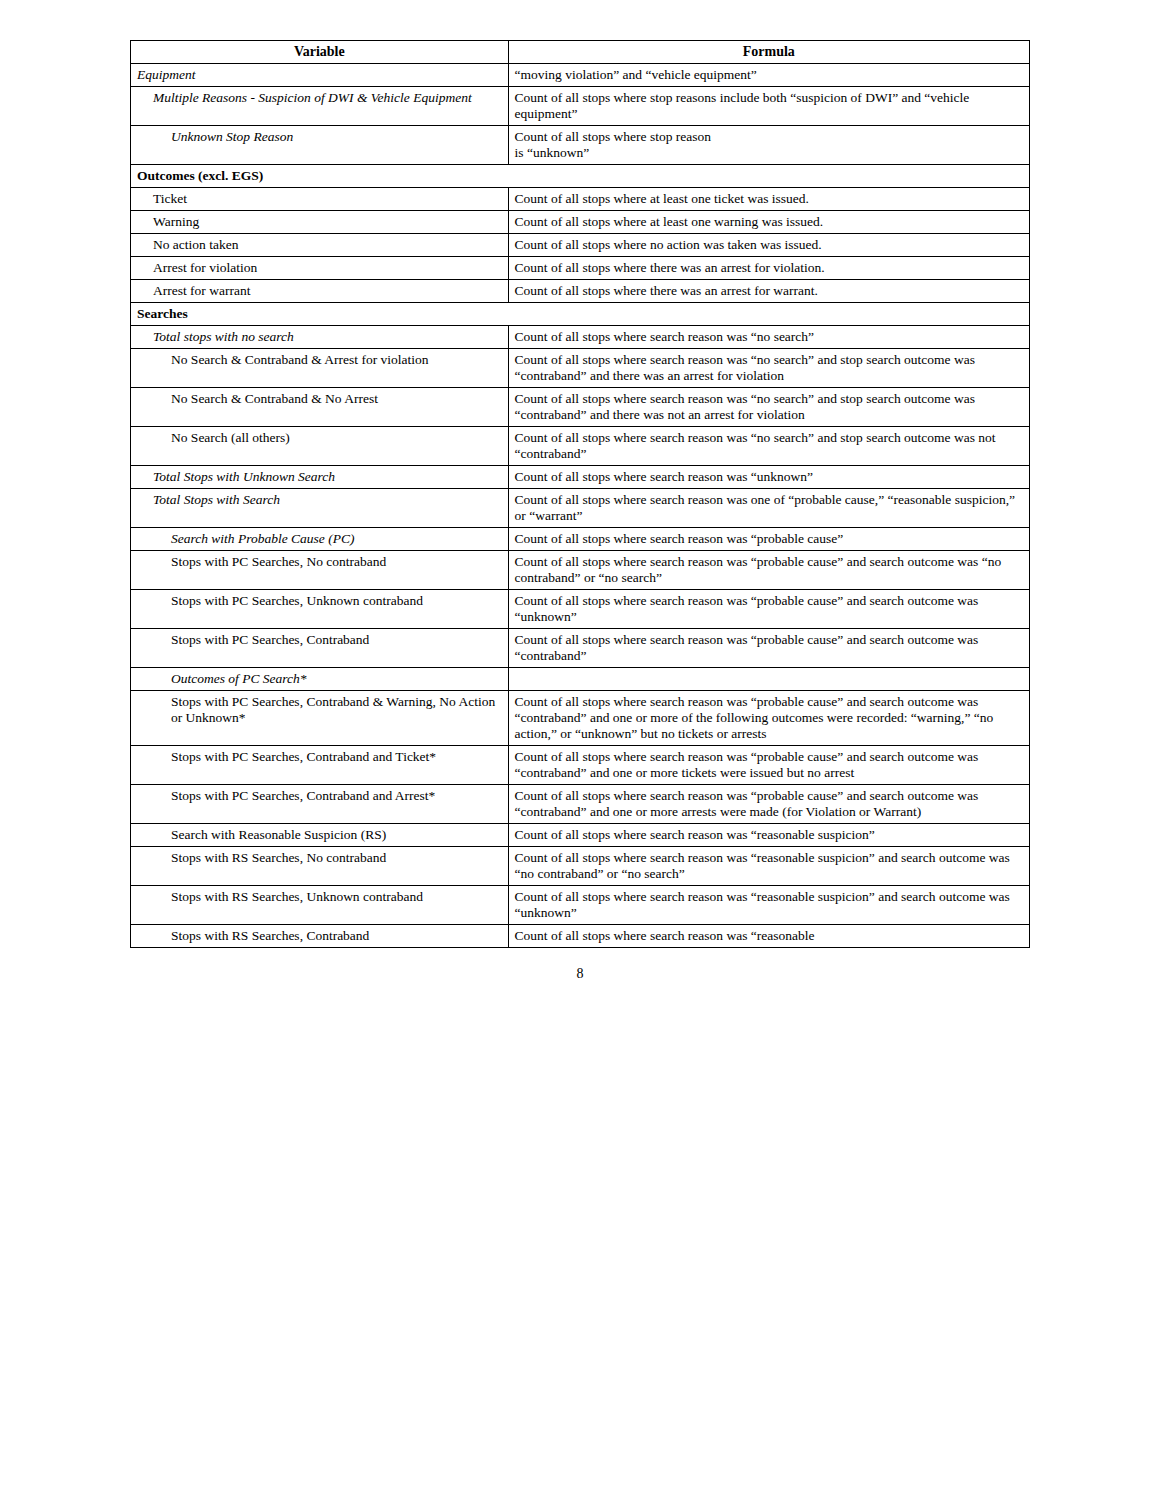| Variable | Formula |
| --- | --- |
| Equipment | “moving violation” and “vehicle equipment” |
| Multiple Reasons - Suspicion of DWI & Vehicle Equipment | Count of all stops where stop reasons include both “suspicion of DWI” and “vehicle equipment” |
| Unknown Stop Reason | Count of all stops where stop reason is “unknown” |
| Outcomes (excl. EGS) |
| Ticket | Count of all stops where at least one ticket was issued. |
| Warning | Count of all stops where at least one warning was issued. |
| No action taken | Count of all stops where no action was taken was issued. |
| Arrest for violation | Count of all stops where there was an arrest for violation. |
| Arrest for warrant | Count of all stops where there was an arrest for warrant. |
| Searches |
| Total stops with no search | Count of all stops where search reason was “no search” |
| No Search & Contraband & Arrest for violation | Count of all stops where search reason was “no search” and stop search outcome was “contraband” and there was an arrest for violation |
| No Search & Contraband & No Arrest | Count of all stops where search reason was “no search” and stop search outcome was “contraband” and there was not an arrest for violation |
| No Search (all others) | Count of all stops where search reason was “no search” and stop search outcome was not “contraband” |
| Total Stops with Unknown Search | Count of all stops where search reason was “unknown” |
| Total Stops with Search | Count of all stops where search reason was one of “probable cause,” “reasonable suspicion,” or “warrant” |
| Search with Probable Cause (PC) | Count of all stops where search reason was “probable cause” |
| Stops with PC Searches, No contraband | Count of all stops where search reason was “probable cause” and search outcome was “no contraband” or “no search” |
| Stops with PC Searches, Unknown contraband | Count of all stops where search reason was “probable cause” and search outcome was “unknown” |
| Stops with PC Searches, Contraband | Count of all stops where search reason was “probable cause” and search outcome was “contraband” |
| Outcomes of PC Search* | |
| Stops with PC Searches, Contraband & Warning, No Action or Unknown* | Count of all stops where search reason was “probable cause” and search outcome was “contraband” and one or more of the following outcomes were recorded: “warning,” “no action,” or “unknown” but no tickets or arrests |
| Stops with PC Searches, Contraband and Ticket* | Count of all stops where search reason was “probable cause” and search outcome was “contraband” and one or more tickets were issued but no arrest |
| Stops with PC Searches, Contraband and Arrest* | Count of all stops where search reason was “probable cause” and search outcome was “contraband” and one or more arrests were made (for Violation or Warrant) |
| Search with Reasonable Suspicion (RS) | Count of all stops where search reason was “reasonable suspicion” |
| Stops with RS Searches, No contraband | Count of all stops where search reason was “reasonable suspicion” and search outcome was “no contraband” or “no search” |
| Stops with RS Searches, Unknown contraband | Count of all stops where search reason was “reasonable suspicion” and search outcome was “unknown” |
| Stops with RS Searches, Contraband | Count of all stops where search reason was “reasonable |
8